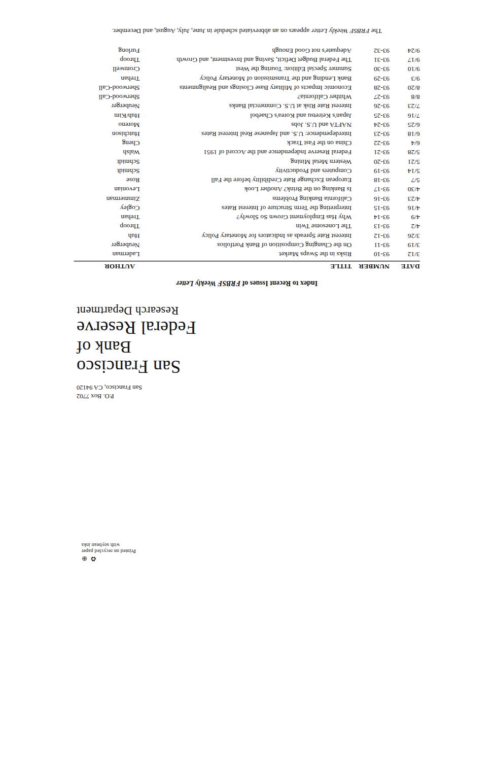♻ ⊕
Printed on recycled paper
with soybean inks
P.O. Box 7702
San Francisco, CA 94120
San Francisco Bank of Federal Reserve Research Department
Index to Recent Issues of FRBSF Weekly Letter
| DATE | NUMBER | TITLE | AUTHOR |
| --- | --- | --- | --- |
| 3/12 | 93-10 | Risks in the Swaps Market | Laderman |
| 3/19 | 93-11 | On the Changing Composition of Bank Portfolios | Neuberger |
| 3/26 | 93-12 | Interest Rate Spreads as Indicators for Monetary Policy | Huh |
| 4/2 | 93-13 | The Lonesome Twin | Throop |
| 4/9 | 93-14 | Why Has Employment Grown So Slowly? | Trehan |
| 4/16 | 93-15 | Interpreting the Term Structure of Interest Rates | Cogley |
| 4/23 | 93-16 | California Banking Problems | Zimmerman |
| 4/30 | 93-17 | Is Banking on the Brink? Another Look | Levonian |
| 5/7 | 93-18 | European Exchange Rate Credibility before the Fall | Rose |
| 5/14 | 93-19 | Computers and Productivity | Schmidt |
| 5/21 | 93-20 | Western Metal Mining | Schmidt |
| 5/28 | 93-21 | Federal Reserve Independence and the Accord of 1951 | Walsh |
| 6/4 | 93-22 | China on the Fast Track | Cheng |
| 6/18 | 93-23 | Interdependence: U.S. and Japanese Real Interest Rates | Hutchison |
| 6/25 | 93-24 | NAFTA and U.S. Jobs | Moreno |
| 7/16 | 93-25 | Japan's Keiretsu and Korea's Chaebol | Huh/Kim |
| 7/23 | 93-26 | Interest Rate Risk at U.S. Commercial Banks | Neuberger |
| 8/8 | 93-27 | Whither California? | Sherwood-Call |
| 8/20 | 93-28 | Economic Impacts of Military Base Closings and Realignments | Sherwood-Call |
| 9/3 | 93-29 | Bank Lending and the Transmission of Monetary Policy | Trehan |
| 9/10 | 93-30 | Summer Special Edition: Touring the West | Cromwell |
| 9/17 | 93-31 | The Federal Budget Deficit, Saving and Investment, and Growth | Throop |
| 9/24 | 93-32 | Adequate's not Good Enough | Furlong |
The FRBSF Weekly Letter appears on an abbreviated schedule in June, July, August, and December.